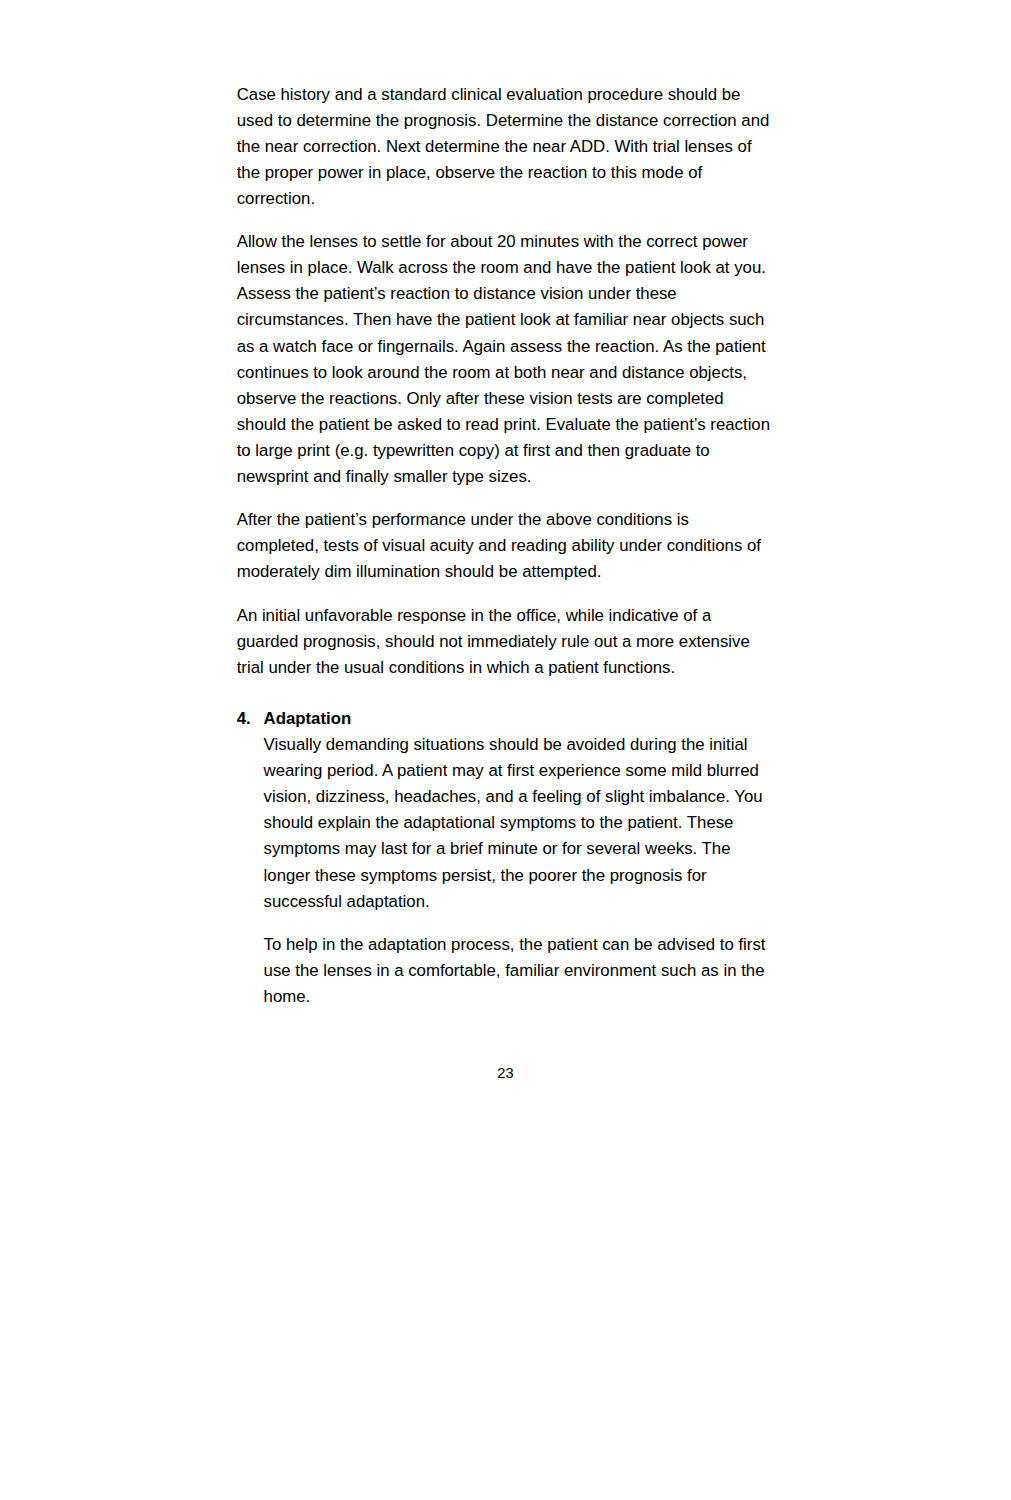Case history and a standard clinical evaluation procedure should be used to determine the prognosis. Determine the distance correction and the near correction. Next determine the near ADD. With trial lenses of the proper power in place, observe the reaction to this mode of correction.
Allow the lenses to settle for about 20 minutes with the correct power lenses in place. Walk across the room and have the patient look at you. Assess the patient’s reaction to distance vision under these circumstances. Then have the patient look at familiar near objects such as a watch face or fingernails. Again assess the reaction. As the patient continues to look around the room at both near and distance objects, observe the reactions. Only after these vision tests are completed should the patient be asked to read print. Evaluate the patient’s reaction to large print (e.g. typewritten copy) at first and then graduate to newsprint and finally smaller type sizes.
After the patient’s performance under the above conditions is completed, tests of visual acuity and reading ability under conditions of moderately dim illumination should be attempted.
An initial unfavorable response in the office, while indicative of a guarded prognosis, should not immediately rule out a more extensive trial under the usual conditions in which a patient functions.
4. Adaptation
Visually demanding situations should be avoided during the initial wearing period. A patient may at first experience some mild blurred vision, dizziness, headaches, and a feeling of slight imbalance. You should explain the adaptational symptoms to the patient. These symptoms may last for a brief minute or for several weeks. The longer these symptoms persist, the poorer the prognosis for successful adaptation.
To help in the adaptation process, the patient can be advised to first use the lenses in a comfortable, familiar environment such as in the home.
23